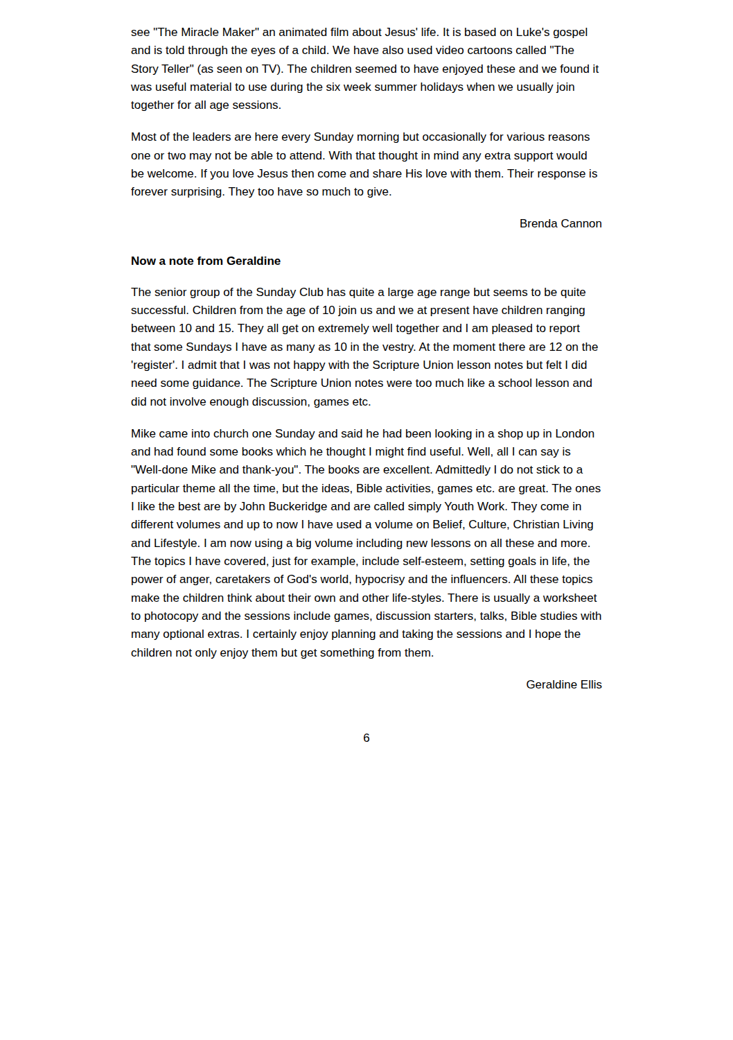see "The Miracle Maker" an animated film about Jesus' life. It is based on Luke's gospel and is told through the eyes of a child. We have also used video cartoons called "The Story Teller" (as seen on TV). The children seemed to have enjoyed these and we found it was useful material to use during the six week summer holidays when we usually join together for all age sessions.
Most of the leaders are here every Sunday morning but occasionally for various reasons one or two may not be able to attend. With that thought in mind any extra support would be welcome. If you love Jesus then come and share His love with them. Their response is forever surprising. They too have so much to give.
Brenda Cannon
Now a note from Geraldine
The senior group of the Sunday Club has quite a large age range but seems to be quite successful. Children from the age of 10 join us and we at present have children ranging between 10 and 15. They all get on extremely well together and I am pleased to report that some Sundays I have as many as 10 in the vestry. At the moment there are 12 on the 'register'. I admit that I was not happy with the Scripture Union lesson notes but felt I did need some guidance. The Scripture Union notes were too much like a school lesson and did not involve enough discussion, games etc.
Mike came into church one Sunday and said he had been looking in a shop up in London and had found some books which he thought I might find useful. Well, all I can say is "Well-done Mike and thank-you". The books are excellent. Admittedly I do not stick to a particular theme all the time, but the ideas, Bible activities, games etc. are great. The ones I like the best are by John Buckeridge and are called simply Youth Work. They come in different volumes and up to now I have used a volume on Belief, Culture, Christian Living and Lifestyle. I am now using a big volume including new lessons on all these and more. The topics I have covered, just for example, include self-esteem, setting goals in life, the power of anger, caretakers of God's world, hypocrisy and the influencers. All these topics make the children think about their own and other life-styles. There is usually a worksheet to photocopy and the sessions include games, discussion starters, talks, Bible studies with many optional extras. I certainly enjoy planning and taking the sessions and I hope the children not only enjoy them but get something from them.
Geraldine Ellis
6